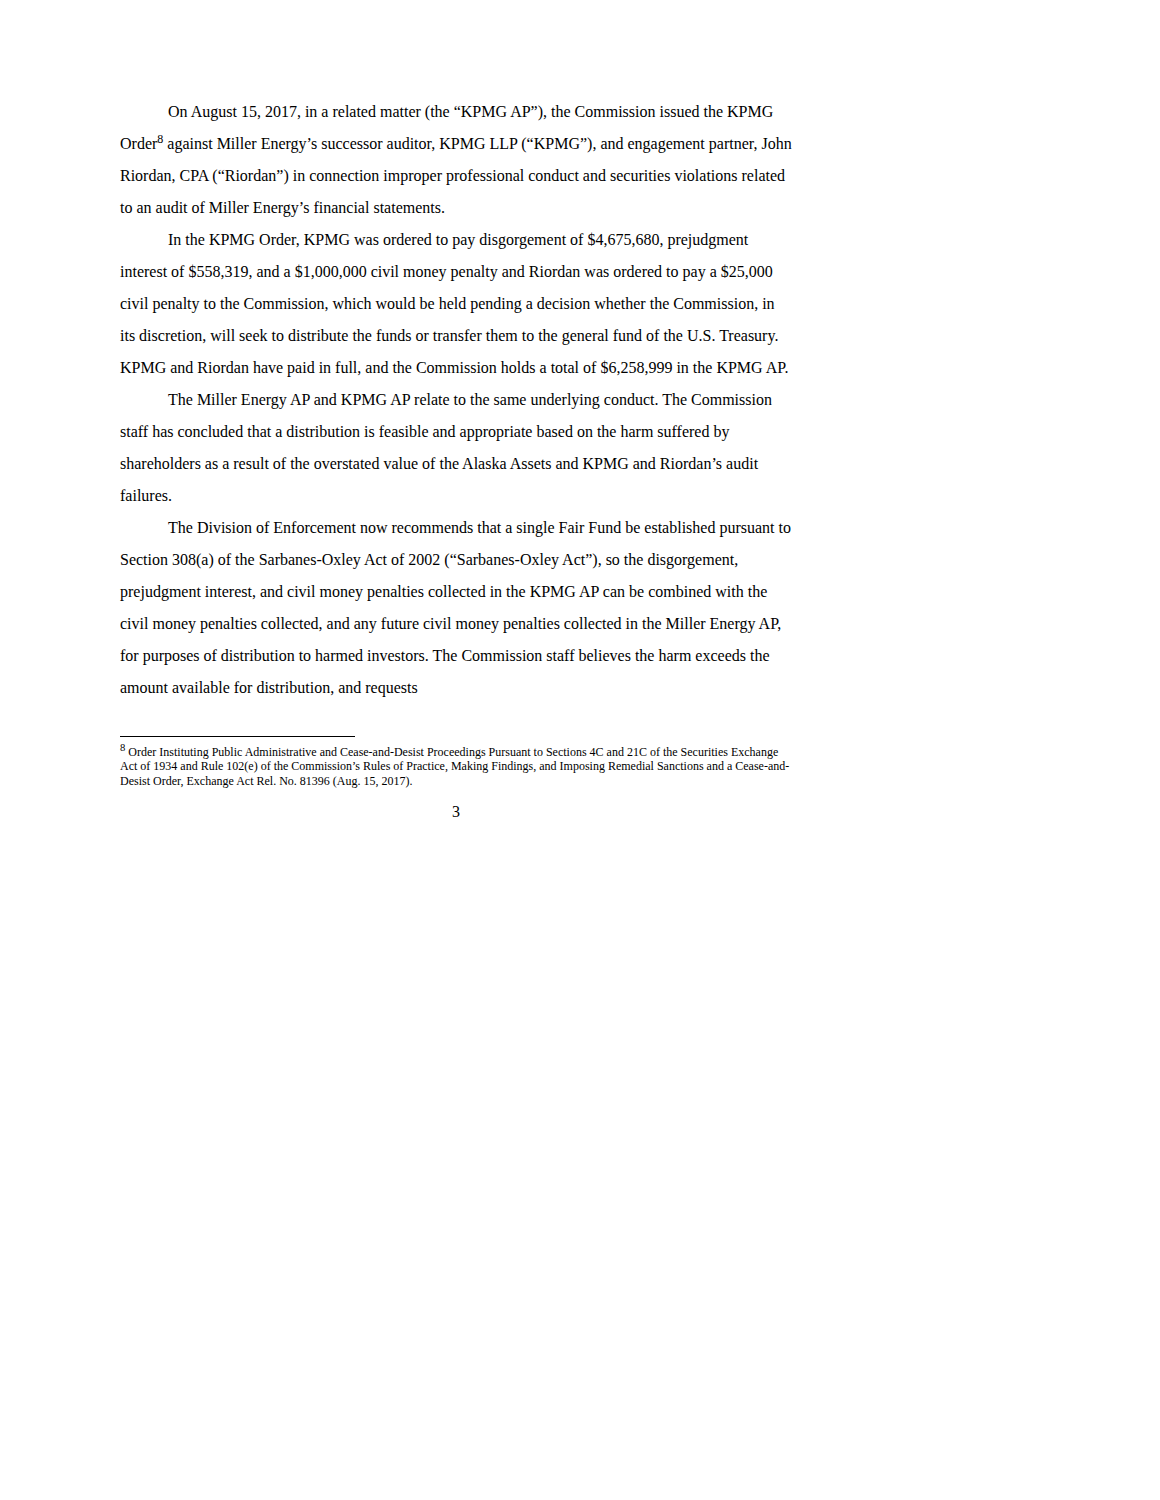On August 15, 2017, in a related matter (the “KPMG AP”), the Commission issued the KPMG Order8 against Miller Energy’s successor auditor, KPMG LLP (“KPMG”), and engagement partner, John Riordan, CPA (“Riordan”) in connection improper professional conduct and securities violations related to an audit of Miller Energy’s financial statements.
In the KPMG Order, KPMG was ordered to pay disgorgement of $4,675,680, prejudgment interest of $558,319, and a $1,000,000 civil money penalty and Riordan was ordered to pay a $25,000 civil penalty to the Commission, which would be held pending a decision whether the Commission, in its discretion, will seek to distribute the funds or transfer them to the general fund of the U.S. Treasury. KPMG and Riordan have paid in full, and the Commission holds a total of $6,258,999 in the KPMG AP.
The Miller Energy AP and KPMG AP relate to the same underlying conduct. The Commission staff has concluded that a distribution is feasible and appropriate based on the harm suffered by shareholders as a result of the overstated value of the Alaska Assets and KPMG and Riordan’s audit failures.
The Division of Enforcement now recommends that a single Fair Fund be established pursuant to Section 308(a) of the Sarbanes-Oxley Act of 2002 (“Sarbanes-Oxley Act”), so the disgorgement, prejudgment interest, and civil money penalties collected in the KPMG AP can be combined with the civil money penalties collected, and any future civil money penalties collected in the Miller Energy AP, for purposes of distribution to harmed investors. The Commission staff believes the harm exceeds the amount available for distribution, and requests
8 Order Instituting Public Administrative and Cease-and-Desist Proceedings Pursuant to Sections 4C and 21C of the Securities Exchange Act of 1934 and Rule 102(e) of the Commission’s Rules of Practice, Making Findings, and Imposing Remedial Sanctions and a Cease-and-Desist Order, Exchange Act Rel. No. 81396 (Aug. 15, 2017).
3